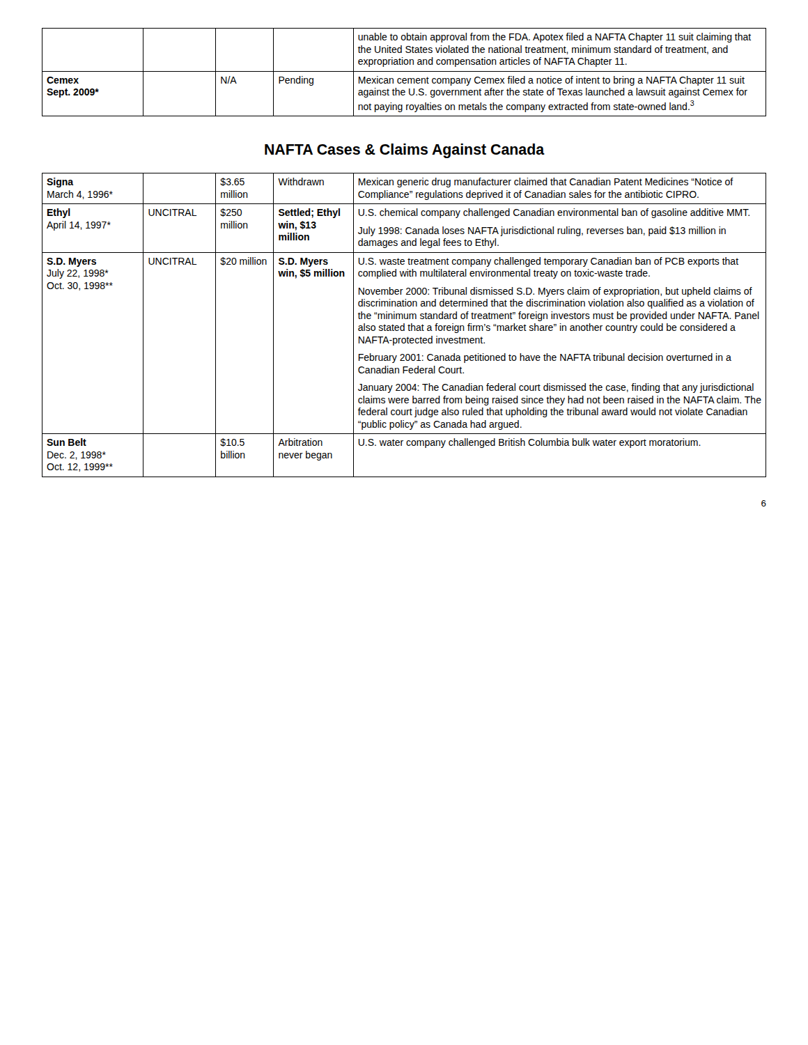| | | | | unable to obtain approval from the FDA. Apotex filed a NAFTA Chapter 11 suit claiming that the United States violated the national treatment, minimum standard of treatment, and expropriation and compensation articles of NAFTA Chapter 11. |
| Cemex Sept. 2009* | | N/A | Pending | Mexican cement company Cemex filed a notice of intent to bring a NAFTA Chapter 11 suit against the U.S. government after the state of Texas launched a lawsuit against Cemex for not paying royalties on metals the company extracted from state-owned land. 3 |
NAFTA Cases & Claims Against Canada
| Signa March 4, 1996* | | $3.65 million | Withdrawn | Mexican generic drug manufacturer claimed that Canadian Patent Medicines “Notice of Compliance” regulations deprived it of Canadian sales for the antibiotic CIPRO. |
| Ethyl April 14, 1997* | UNCITRAL | $250 million | Settled; Ethyl win, $13 million | U.S. chemical company challenged Canadian environmental ban of gasoline additive MMT. July 1998: Canada loses NAFTA jurisdictional ruling, reverses ban, paid $13 million in damages and legal fees to Ethyl. |
| S.D. Myers July 22, 1998* Oct. 30, 1998** | UNCITRAL | $20 million | S.D. Myers win, $5 million | U.S. waste treatment company challenged temporary Canadian ban of PCB exports that complied with multilateral environmental treaty on toxic-waste trade. November 2000: Tribunal dismissed S.D. Myers claim of expropriation, but upheld claims of discrimination and determined that the discrimination violation also qualified as a violation of the “minimum standard of treatment” foreign investors must be provided under NAFTA. Panel also stated that a foreign firm’s “market share” in another country could be considered a NAFTA-protected investment. February 2001: Canada petitioned to have the NAFTA tribunal decision overturned in a Canadian Federal Court. January 2004: The Canadian federal court dismissed the case, finding that any jurisdictional claims were barred from being raised since they had not been raised in the NAFTA claim. The federal court judge also ruled that upholding the tribunal award would not violate Canadian “public policy” as Canada had argued. |
| Sun Belt Dec. 2, 1998* Oct. 12, 1999** | | $10.5 billion | Arbitration never began | U.S. water company challenged British Columbia bulk water export moratorium. |
6